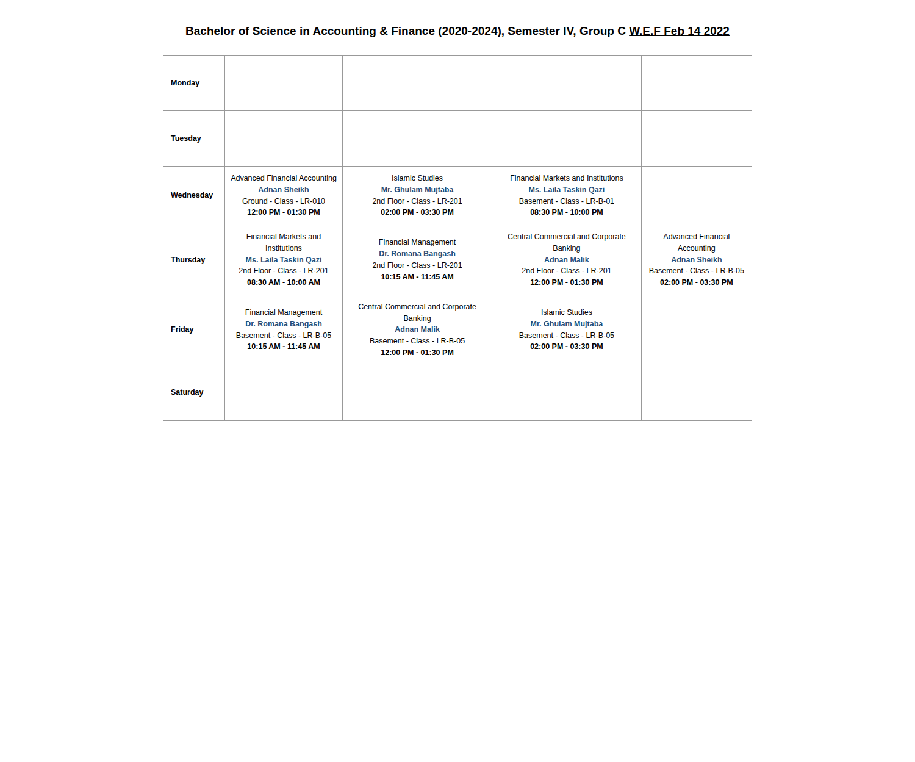Bachelor of Science in Accounting & Finance (2020-2024), Semester IV, Group C W.E.F Feb 14 2022
| Monday | | | | |
| Tuesday | | | | |
| Wednesday | Advanced Financial Accounting Adnan Sheikh Ground - Class - LR-010 12:00 PM - 01:30 PM | Islamic Studies Mr. Ghulam Mujtaba 2nd Floor - Class - LR-201 02:00 PM - 03:30 PM | Financial Markets and Institutions Ms. Laila Taskin Qazi Basement - Class - LR-B-01 08:30 PM - 10:00 PM | |
| Thursday | Financial Markets and Institutions Ms. Laila Taskin Qazi 2nd Floor - Class - LR-201 08:30 AM - 10:00 AM | Financial Management Dr. Romana Bangash 2nd Floor - Class - LR-201 10:15 AM - 11:45 AM | Central Commercial and Corporate Banking Adnan Malik 2nd Floor - Class - LR-201 12:00 PM - 01:30 PM | Advanced Financial Accounting Adnan Sheikh Basement - Class - LR-B-05 02:00 PM - 03:30 PM |
| Friday | Financial Management Dr. Romana Bangash Basement - Class - LR-B-05 10:15 AM - 11:45 AM | Central Commercial and Corporate Banking Adnan Malik Basement - Class - LR-B-05 12:00 PM - 01:30 PM | Islamic Studies Mr. Ghulam Mujtaba Basement - Class - LR-B-05 02:00 PM - 03:30 PM | |
| Saturday | | | | |